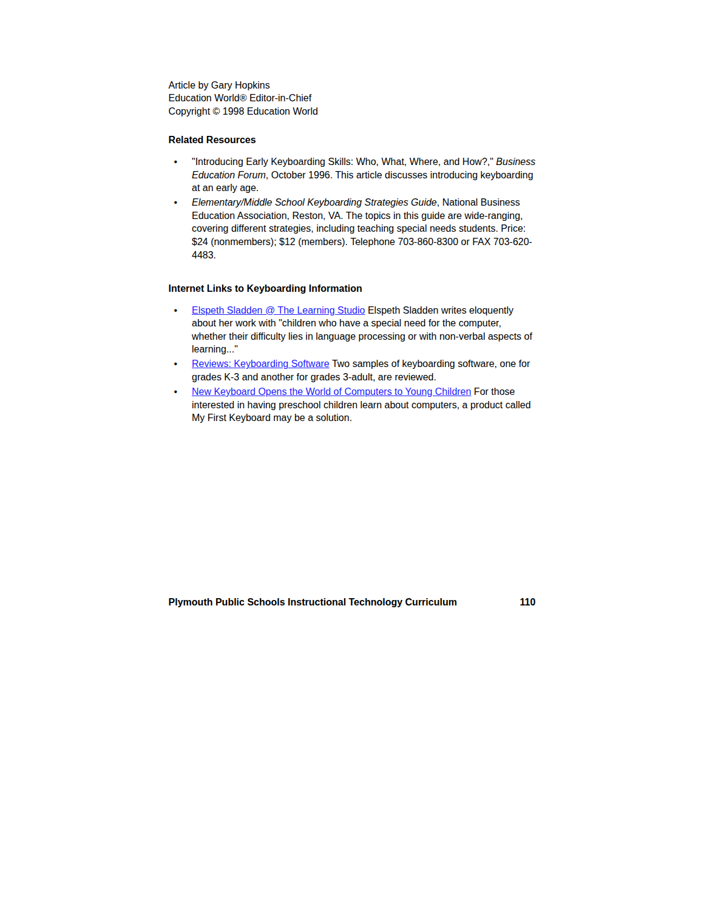Article by Gary Hopkins
Education World® Editor-in-Chief
Copyright © 1998 Education World
Related Resources
"Introducing Early Keyboarding Skills: Who, What, Where, and How?," Business Education Forum, October 1996. This article discusses introducing keyboarding at an early age.
Elementary/Middle School Keyboarding Strategies Guide, National Business Education Association, Reston, VA. The topics in this guide are wide-ranging, covering different strategies, including teaching special needs students. Price: $24 (nonmembers); $12 (members). Telephone 703-860-8300 or FAX 703-620-4483.
Internet Links to Keyboarding Information
Elspeth Sladden @ The Learning Studio Elspeth Sladden writes eloquently about her work with "children who have a special need for the computer, whether their difficulty lies in language processing or with non-verbal aspects of learning..."
Reviews: Keyboarding Software Two samples of keyboarding software, one for grades K-3 and another for grades 3-adult, are reviewed.
New Keyboard Opens the World of Computers to Young Children For those interested in having preschool children learn about computers, a product called My First Keyboard may be a solution.
Plymouth Public Schools Instructional Technology Curriculum 110